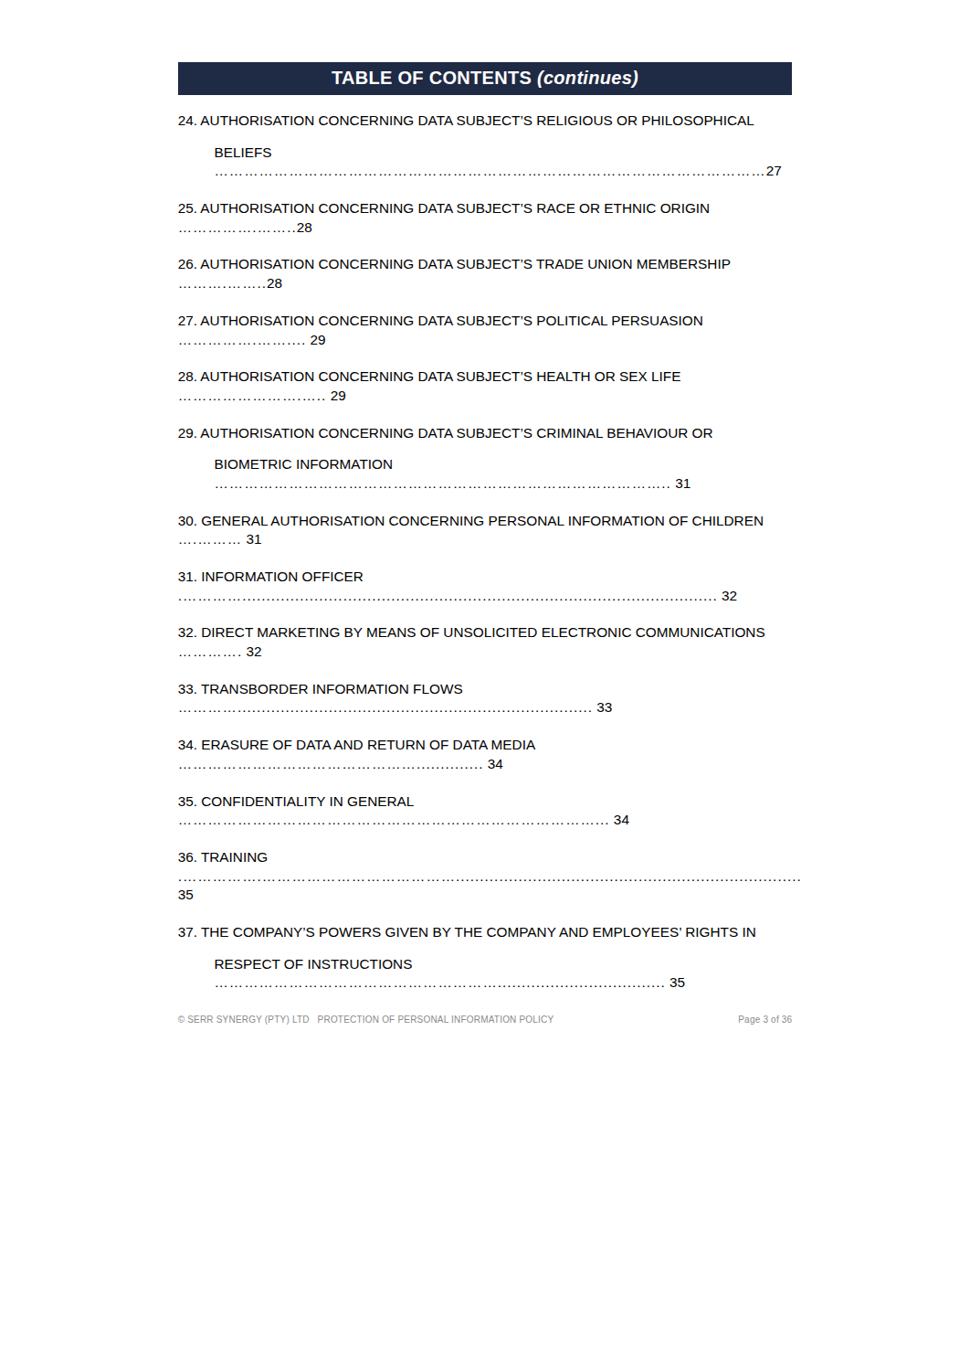TABLE OF CONTENTS (continues)
24. AUTHORISATION CONCERNING DATA SUBJECT’S RELIGIOUS OR PHILOSOPHICAL BELIEFS …………………………………………………………………………………………………27
25. AUTHORISATION CONCERNING DATA SUBJECT’S RACE OR ETHNIC ORIGIN …………….…….. 28
26. AUTHORISATION CONCERNING DATA SUBJECT’S TRADE UNION MEMBERSHIP ……….…….. 28
27. AUTHORISATION CONCERNING DATA SUBJECT’S POLITICAL PERSUASION …………….…….... 29
28. AUTHORISATION CONCERNING DATA SUBJECT’S HEALTH OR SEX LIFE …………………….….. 29
29. AUTHORISATION CONCERNING DATA SUBJECT’S CRIMINAL BEHAVIOUR OR BIOMETRIC INFORMATION ……………………………………………………………………………….. 31
30. GENERAL AUTHORISATION CONCERNING PERSONAL INFORMATION OF CHILDREN ….……… 31
31. INFORMATION OFFICER .…………................................................................................................... 32
32. DIRECT MARKETING BY MEANS OF UNSOLICITED ELECTRONIC COMMUNICATIONS …………. 32
33. TRANSBORDER INFORMATION FLOWS ………….......................................................................... 33
34. ERASURE OF DATA AND RETURN OF DATA MEDIA ………………………………………….............. 34
35. CONFIDENTIALITY IN GENERAL …………………………………………………………………………... 34
36. TRAINING .…………….…………………………………........................................................................ 35
37. THE COMPANY’S POWERS GIVEN BY THE COMPANY AND EMPLOYEES’ RIGHTS IN RESPECT OF INSTRUCTIONS …………………………………………………................................... 35
© SERR SYNERGY (PTY) LTD PROTECTION OF PERSONAL INFORMATION POLICY Page 3 of 36